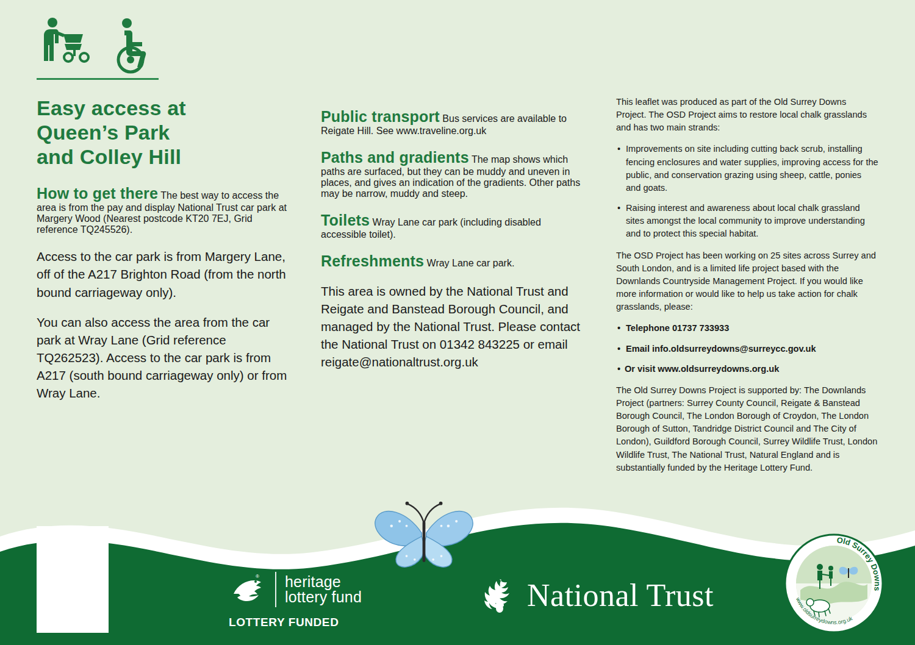Easy access at
Queen’s Park
and Colley Hill
How to get there
The best way to access the area is from the pay and display National Trust car park at Margery Wood (Nearest postcode KT20 7EJ, Grid reference TQ245526).
Access to the car park is from Margery Lane, off of the A217 Brighton Road (from the north bound carriageway only).
You can also access the area from the car park at Wray Lane (Grid reference TQ262523). Access to the car park is from A217 (south bound carriageway only) or from Wray Lane.
Public transport
Bus services are available to Reigate Hill. See www.traveline.org.uk
Paths and gradients
The map shows which paths are surfaced, but they can be muddy and uneven in places, and gives an indication of the gradients. Other paths may be narrow, muddy and steep.
Toilets
Wray Lane car park (including disabled accessible toilet).
Refreshments
Wray Lane car park.
This area is owned by the National Trust and Reigate and Banstead Borough Council, and managed by the National Trust. Please contact the National Trust on 01342 843225 or email reigate@nationaltrust.org.uk
This leaflet was produced as part of the Old Surrey Downs Project. The OSD Project aims to restore local chalk grasslands and has two main strands:
Improvements on site including cutting back scrub, installing fencing enclosures and water supplies, improving access for the public, and conservation grazing using sheep, cattle, ponies and goats.
Raising interest and awareness about local chalk grassland sites amongst the local community to improve understanding and to protect this special habitat.
The OSD Project has been working on 25 sites across Surrey and South London, and is a limited life project based with the Downlands Countryside Management Project. If you would like more information or would like to help us take action for chalk grasslands, please:
Telephone 01737 733933
Email info.oldsurreydowns@surreycc.gov.uk
Or visit www.oldsurreydowns.org.uk
The Old Surrey Downs Project is supported by: The Downlands Project (partners: Surrey County Council, Reigate & Banstead Borough Council, The London Borough of Croydon, The London Borough of Sutton, Tandridge District Council and The City of London), Guildford Borough Council, Surrey Wildlife Trust, London Wildlife Trust, The National Trust, Natural England and is substantially funded by the Heritage Lottery Fund.
®
heritage
lottery fund
LOTTERY FUNDED
National Trust
Old Surrey Downs www.oldsurreydowns.org.uk